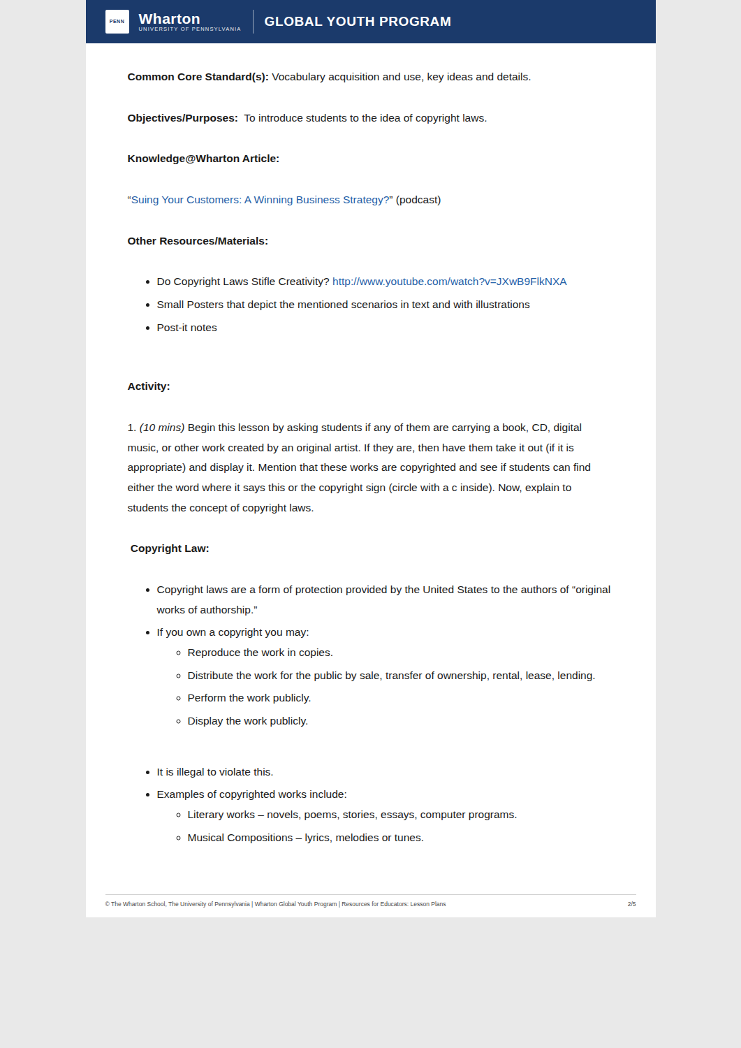PENN
Wharton
University of Pennsylvania
GLOBAL YOUTH PROGRAM
Common Core Standard(s): Vocabulary acquisition and use, key ideas and details.
Objectives/Purposes: To introduce students to the idea of copyright laws.
Knowledge@Wharton Article:
“Suing Your Customers: A Winning Business Strategy?” (podcast)
Other Resources/Materials:
Do Copyright Laws Stifle Creativity? http://www.youtube.com/watch?v=JXwB9FlkNXA
Small Posters that depict the mentioned scenarios in text and with illustrations
Post-it notes
Activity:
1. (10 mins) Begin this lesson by asking students if any of them are carrying a book, CD, digital music, or other work created by an original artist. If they are, then have them take it out (if it is appropriate) and display it. Mention that these works are copyrighted and see if students can find either the word where it says this or the copyright sign (circle with a c inside). Now, explain to students the concept of copyright laws.
Copyright Law:
Copyright laws are a form of protection provided by the United States to the authors of “original works of authorship.”
If you own a copyright you may:
Reproduce the work in copies.
Distribute the work for the public by sale, transfer of ownership, rental, lease, lending.
Perform the work publicly.
Display the work publicly.
It is illegal to violate this.
Examples of copyrighted works include:
Literary works – novels, poems, stories, essays, computer programs.
Musical Compositions – lyrics, melodies or tunes.
© The Wharton School, The University of Pennsylvania | Wharton Global Youth Program | Resources for Educators: Lesson Plans 2/5